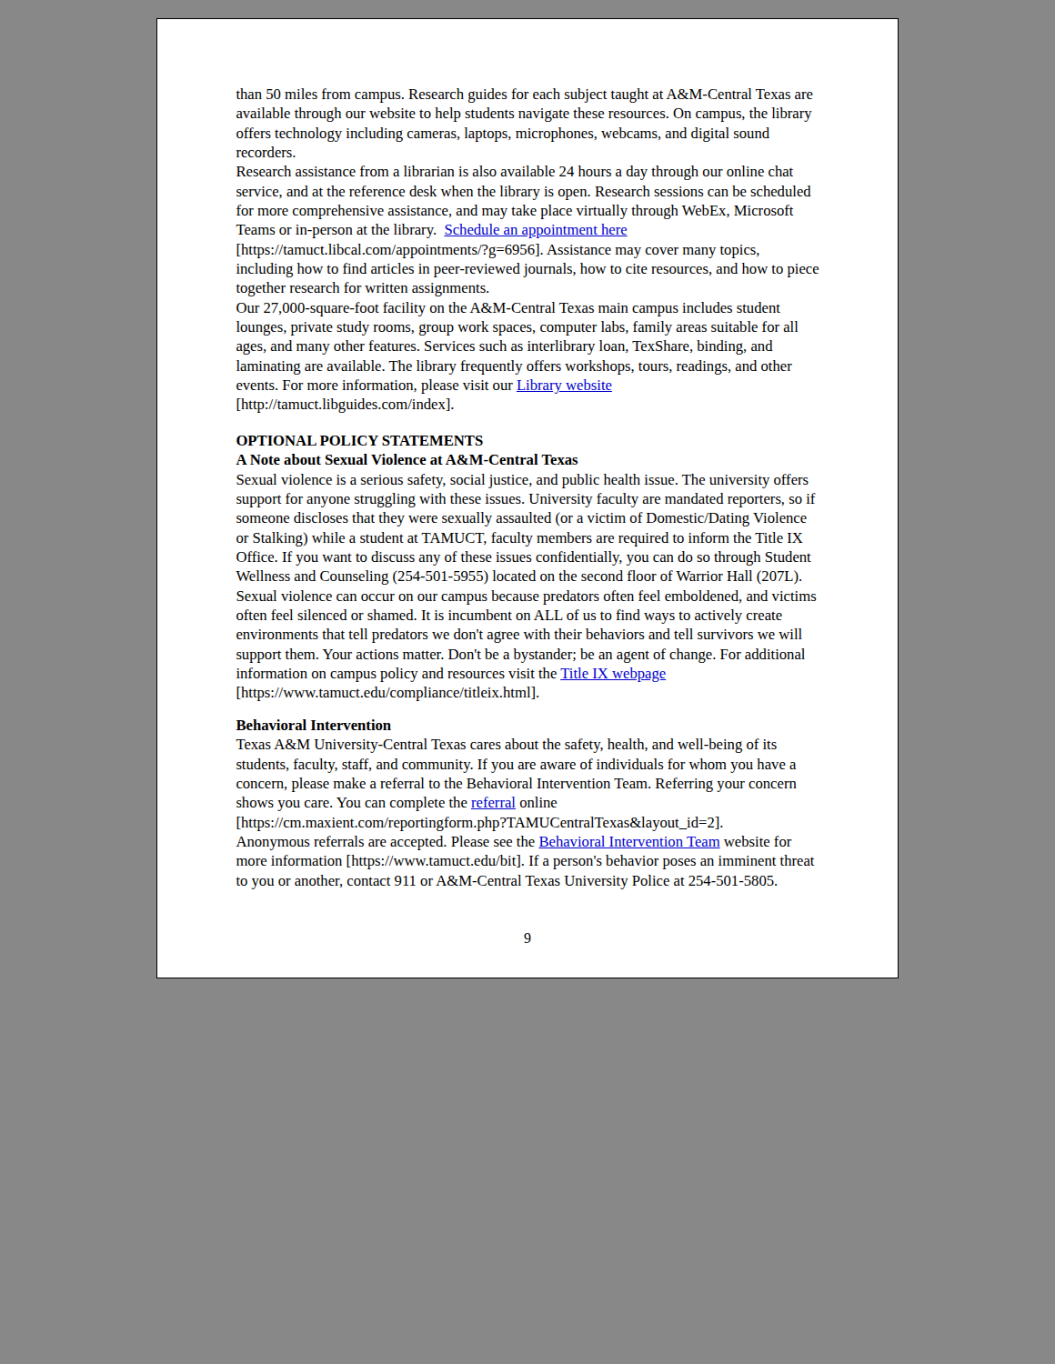than 50 miles from campus. Research guides for each subject taught at A&M-Central Texas are available through our website to help students navigate these resources. On campus, the library offers technology including cameras, laptops, microphones, webcams, and digital sound recorders.
Research assistance from a librarian is also available 24 hours a day through our online chat service, and at the reference desk when the library is open. Research sessions can be scheduled for more comprehensive assistance, and may take place virtually through WebEx, Microsoft Teams or in-person at the library. Schedule an appointment here [https://tamuct.libcal.com/appointments/?g=6956]. Assistance may cover many topics, including how to find articles in peer-reviewed journals, how to cite resources, and how to piece together research for written assignments.
Our 27,000-square-foot facility on the A&M-Central Texas main campus includes student lounges, private study rooms, group work spaces, computer labs, family areas suitable for all ages, and many other features. Services such as interlibrary loan, TexShare, binding, and laminating are available. The library frequently offers workshops, tours, readings, and other events. For more information, please visit our Library website [http://tamuct.libguides.com/index].
OPTIONAL POLICY STATEMENTS
A Note about Sexual Violence at A&M-Central Texas
Sexual violence is a serious safety, social justice, and public health issue. The university offers support for anyone struggling with these issues. University faculty are mandated reporters, so if someone discloses that they were sexually assaulted (or a victim of Domestic/Dating Violence or Stalking) while a student at TAMUCT, faculty members are required to inform the Title IX Office. If you want to discuss any of these issues confidentially, you can do so through Student Wellness and Counseling (254-501-5955) located on the second floor of Warrior Hall (207L).
Sexual violence can occur on our campus because predators often feel emboldened, and victims often feel silenced or shamed. It is incumbent on ALL of us to find ways to actively create environments that tell predators we don't agree with their behaviors and tell survivors we will support them. Your actions matter. Don't be a bystander; be an agent of change. For additional information on campus policy and resources visit the Title IX webpage [https://www.tamuct.edu/compliance/titleix.html].
Behavioral Intervention
Texas A&M University-Central Texas cares about the safety, health, and well-being of its students, faculty, staff, and community. If you are aware of individuals for whom you have a concern, please make a referral to the Behavioral Intervention Team. Referring your concern shows you care. You can complete the referral online [https://cm.maxient.com/reportingform.php?TAMUCentralTexas&layout_id=2].
Anonymous referrals are accepted. Please see the Behavioral Intervention Team website for more information [https://www.tamuct.edu/bit]. If a person's behavior poses an imminent threat to you or another, contact 911 or A&M-Central Texas University Police at 254-501-5805.
9